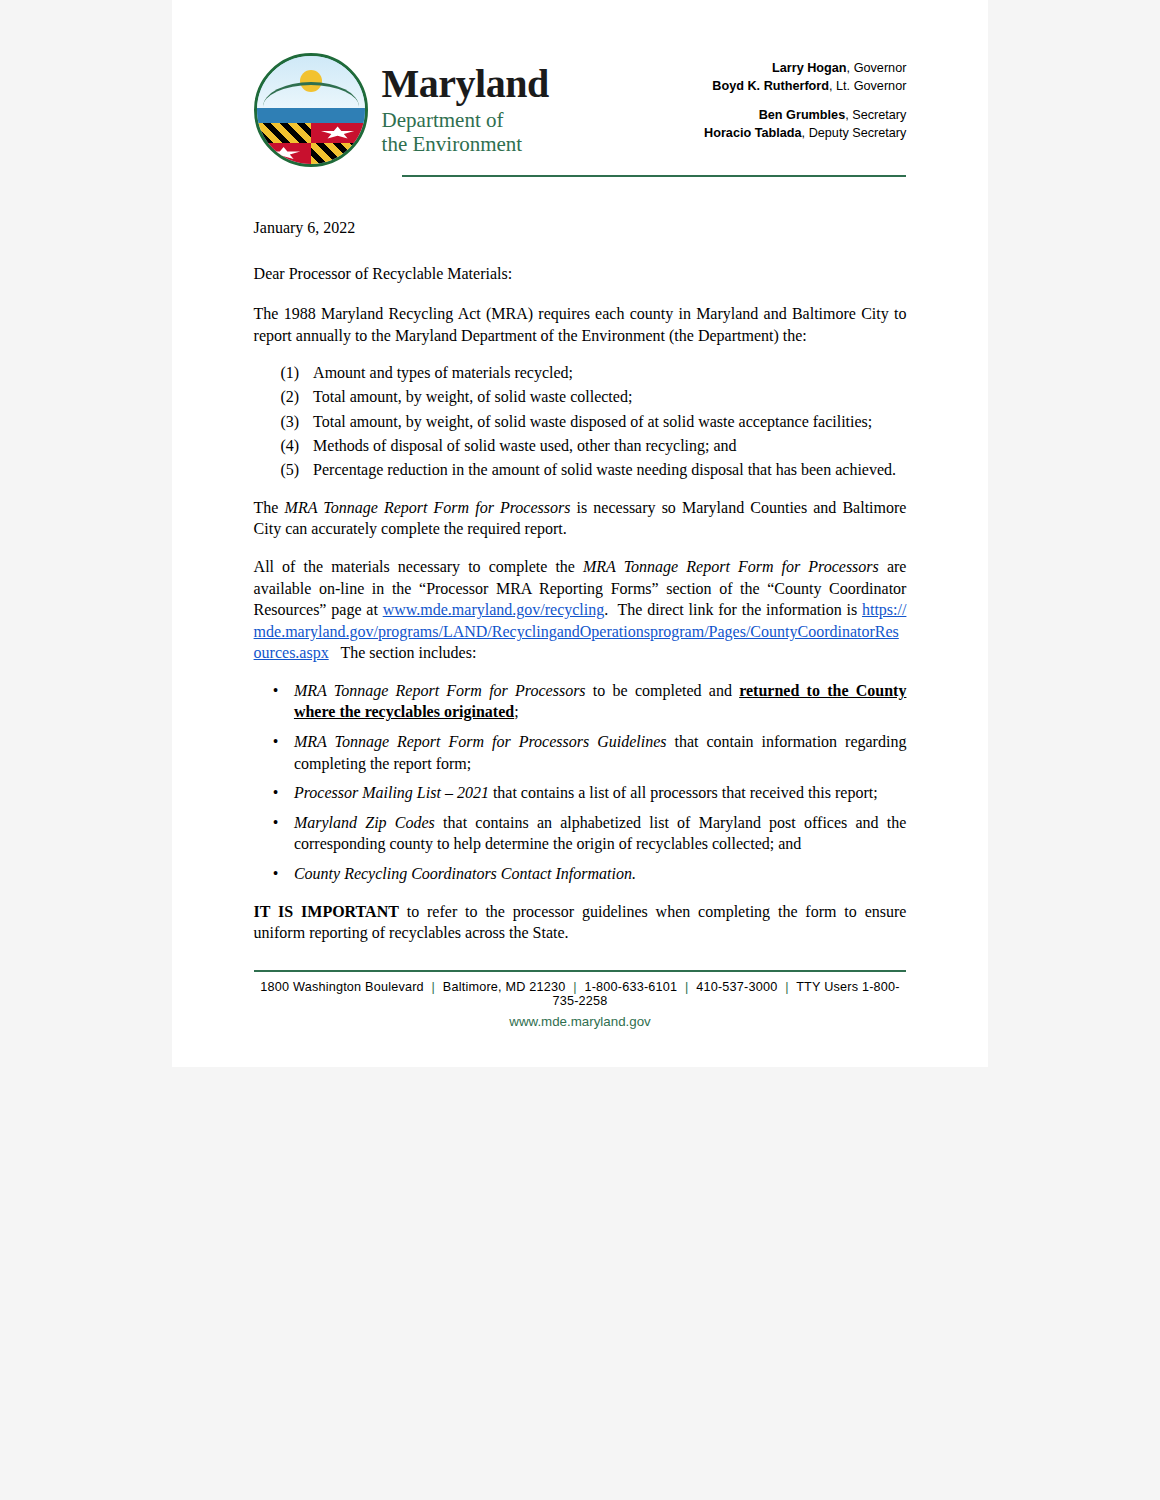Maryland
Department of
the Environment
Larry Hogan, Governor
Boyd K. Rutherford, Lt. Governor
Ben Grumbles, Secretary
Horacio Tablada, Deputy Secretary
January 6, 2022
Dear Processor of Recyclable Materials:
The 1988 Maryland Recycling Act (MRA) requires each county in Maryland and Baltimore City to report annually to the Maryland Department of the Environment (the Department) the:
(1) Amount and types of materials recycled;
(2) Total amount, by weight, of solid waste collected;
(3) Total amount, by weight, of solid waste disposed of at solid waste acceptance facilities;
(4) Methods of disposal of solid waste used, other than recycling; and
(5) Percentage reduction in the amount of solid waste needing disposal that has been achieved.
The MRA Tonnage Report Form for Processors is necessary so Maryland Counties and Baltimore City can accurately complete the required report.
All of the materials necessary to complete the MRA Tonnage Report Form for Processors are available on-line in the “Processor MRA Reporting Forms” section of the “County Coordinator Resources” page at www.mde.maryland.gov/recycling. The direct link for the information is https://mde.maryland.gov/programs/LAND/RecyclingandOperationsprogram/Pages/CountyCoordinatorResources.aspx The section includes:
MRA Tonnage Report Form for Processors to be completed and returned to the County where the recyclables originated;
MRA Tonnage Report Form for Processors Guidelines that contain information regarding completing the report form;
Processor Mailing List – 2021 that contains a list of all processors that received this report;
Maryland Zip Codes that contains an alphabetized list of Maryland post offices and the corresponding county to help determine the origin of recyclables collected; and
County Recycling Coordinators Contact Information.
IT IS IMPORTANT to refer to the processor guidelines when completing the form to ensure uniform reporting of recyclables across the State.
1800 Washington Boulevard | Baltimore, MD 21230 | 1-800-633-6101 | 410-537-3000 | TTY Users 1-800-735-2258
www.mde.maryland.gov